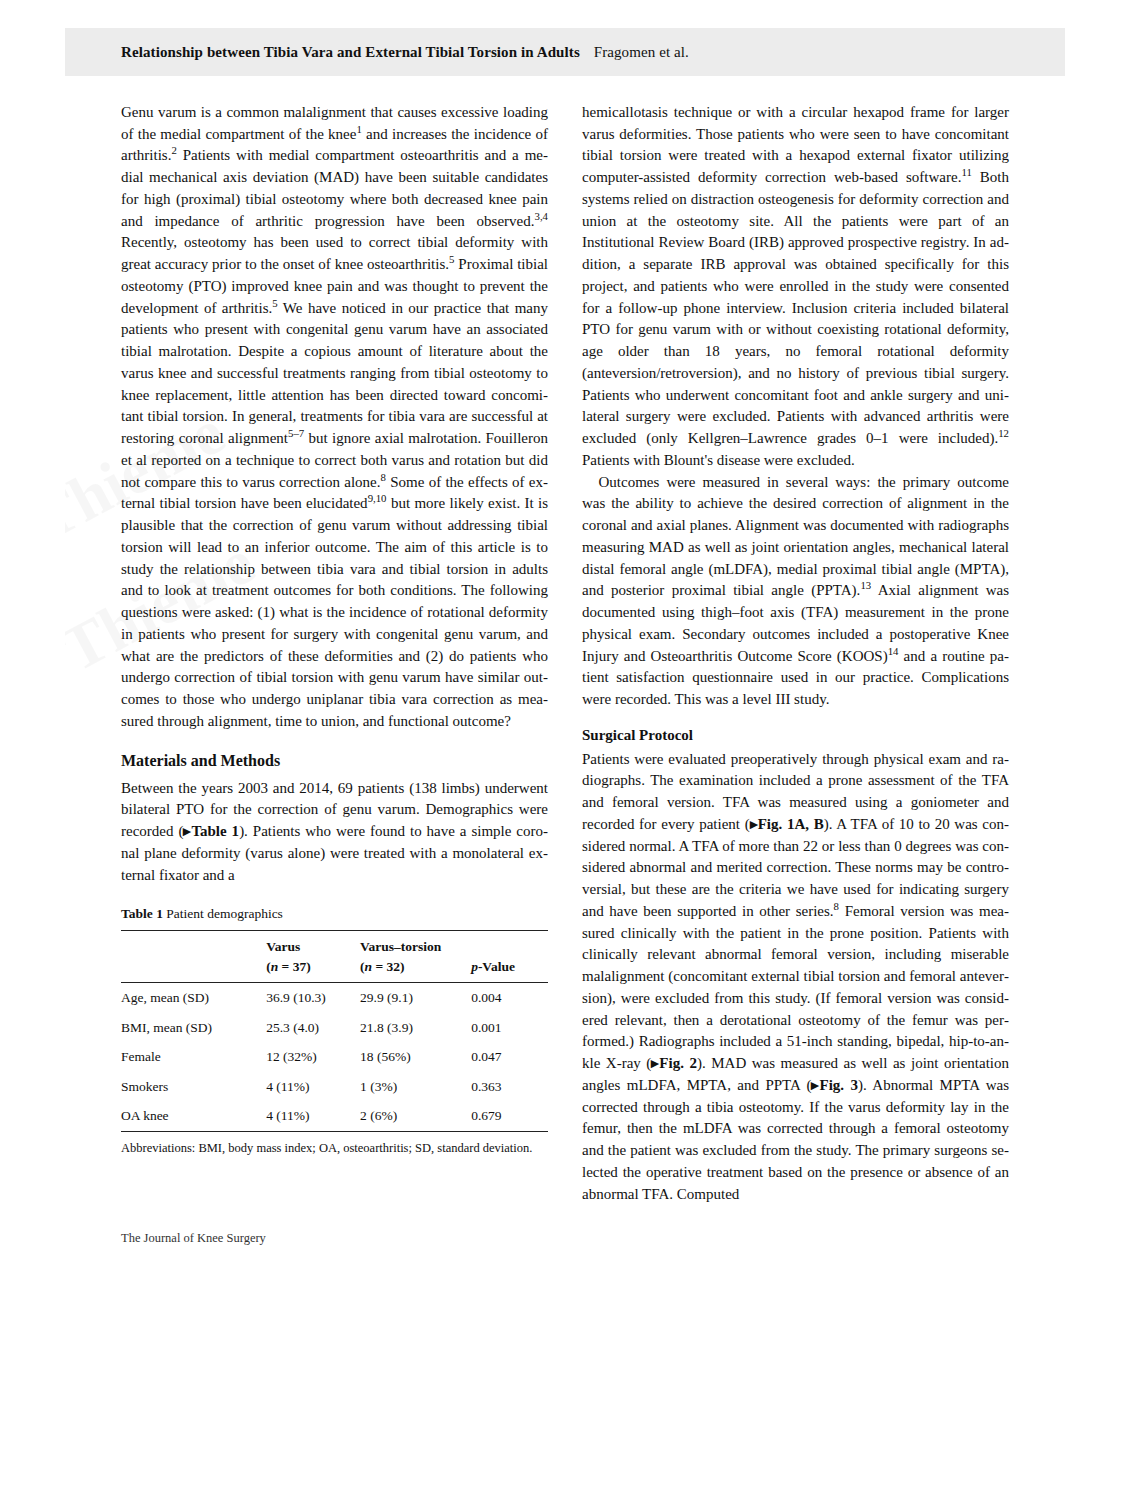Thieme Thieme
Relationship between Tibia Vara and External Tibial Torsion in Adults Fragomen et al.
Genu varum is a common malalignment that causes excessive loading of the medial compartment of the knee1 and increases the incidence of arthritis.2 Patients with medial compartment osteoarthritis and a medial mechanical axis deviation (MAD) have been suitable candidates for high (proximal) tibial osteotomy where both decreased knee pain and impedance of arthritic progression have been observed.3,4 Recently, osteotomy has been used to correct tibial deformity with great accuracy prior to the onset of knee osteoarthritis.5 Proximal tibial osteotomy (PTO) improved knee pain and was thought to prevent the development of arthritis.5 We have noticed in our practice that many patients who present with congenital genu varum have an associated tibial malrotation. Despite a copious amount of literature about the varus knee and successful treatments ranging from tibial osteotomy to knee replacement, little attention has been directed toward concomitant tibial torsion. In general, treatments for tibia vara are successful at restoring coronal alignment5–7 but ignore axial malrotation. Fouilleron et al reported on a technique to correct both varus and rotation but did not compare this to varus correction alone.8 Some of the effects of external tibial torsion have been elucidated9,10 but more likely exist. It is plausible that the correction of genu varum without addressing tibial torsion will lead to an inferior outcome. The aim of this article is to study the relationship between tibia vara and tibial torsion in adults and to look at treatment outcomes for both conditions. The following questions were asked: (1) what is the incidence of rotational deformity in patients who present for surgery with congenital genu varum, and what are the predictors of these deformities and (2) do patients who undergo correction of tibial torsion with genu varum have similar outcomes to those who undergo uniplanar tibia vara correction as measured through alignment, time to union, and functional outcome?
Materials and Methods
Between the years 2003 and 2014, 69 patients (138 limbs) underwent bilateral PTO for the correction of genu varum. Demographics were recorded (▸Table 1). Patients who were found to have a simple coronal plane deformity (varus alone) were treated with a monolateral external fixator and a
Table 1 Patient demographics
| | Varus ( n = 37) | Varus–torsion ( n = 32) | p -Value |
| --- | --- | --- | --- |
| Age, mean (SD) | 36.9 (10.3) | 29.9 (9.1) | 0.004 |
| BMI, mean (SD) | 25.3 (4.0) | 21.8 (3.9) | 0.001 |
| Female | 12 (32%) | 18 (56%) | 0.047 |
| Smokers | 4 (11%) | 1 (3%) | 0.363 |
| OA knee | 4 (11%) | 2 (6%) | 0.679 |
Abbreviations: BMI, body mass index; OA, osteoarthritis; SD, standard deviation.
hemicallotasis technique or with a circular hexapod frame for larger varus deformities. Those patients who were seen to have concomitant tibial torsion were treated with a hexapod external fixator utilizing computer-assisted deformity correction web-based software.11 Both systems relied on distraction osteogenesis for deformity correction and union at the osteotomy site. All the patients were part of an Institutional Review Board (IRB) approved prospective registry. In addition, a separate IRB approval was obtained specifically for this project, and patients who were enrolled in the study were consented for a follow-up phone interview. Inclusion criteria included bilateral PTO for genu varum with or without coexisting rotational deformity, age older than 18 years, no femoral rotational deformity (anteversion/retroversion), and no history of previous tibial surgery. Patients who underwent concomitant foot and ankle surgery and unilateral surgery were excluded. Patients with advanced arthritis were excluded (only Kellgren–Lawrence grades 0–1 were included).12 Patients with Blount's disease were excluded.
Outcomes were measured in several ways: the primary outcome was the ability to achieve the desired correction of alignment in the coronal and axial planes. Alignment was documented with radiographs measuring MAD as well as joint orientation angles, mechanical lateral distal femoral angle (mLDFA), medial proximal tibial angle (MPTA), and posterior proximal tibial angle (PPTA).13 Axial alignment was documented using thigh–foot axis (TFA) measurement in the prone physical exam. Secondary outcomes included a postoperative Knee Injury and Osteoarthritis Outcome Score (KOOS)14 and a routine patient satisfaction questionnaire used in our practice. Complications were recorded. This was a level III study.
Surgical Protocol
Patients were evaluated preoperatively through physical exam and radiographs. The examination included a prone assessment of the TFA and femoral version. TFA was measured using a goniometer and recorded for every patient (▸Fig. 1A, B). A TFA of 10 to 20 was considered normal. A TFA of more than 22 or less than 0 degrees was considered abnormal and merited correction. These norms may be controversial, but these are the criteria we have used for indicating surgery and have been supported in other series.8 Femoral version was measured clinically with the patient in the prone position. Patients with clinically relevant abnormal femoral version, including miserable malalignment (concomitant external tibial torsion and femoral anteversion), were excluded from this study. (If femoral version was considered relevant, then a derotational osteotomy of the femur was performed.) Radiographs included a 51-inch standing, bipedal, hip-to-ankle X-ray (▸Fig. 2). MAD was measured as well as joint orientation angles mLDFA, MPTA, and PPTA (▸Fig. 3). Abnormal MPTA was corrected through a tibia osteotomy. If the varus deformity lay in the femur, then the mLDFA was corrected through a femoral osteotomy and the patient was excluded from the study. The primary surgeons selected the operative treatment based on the presence or absence of an abnormal TFA. Computed
The Journal of Knee Surgery